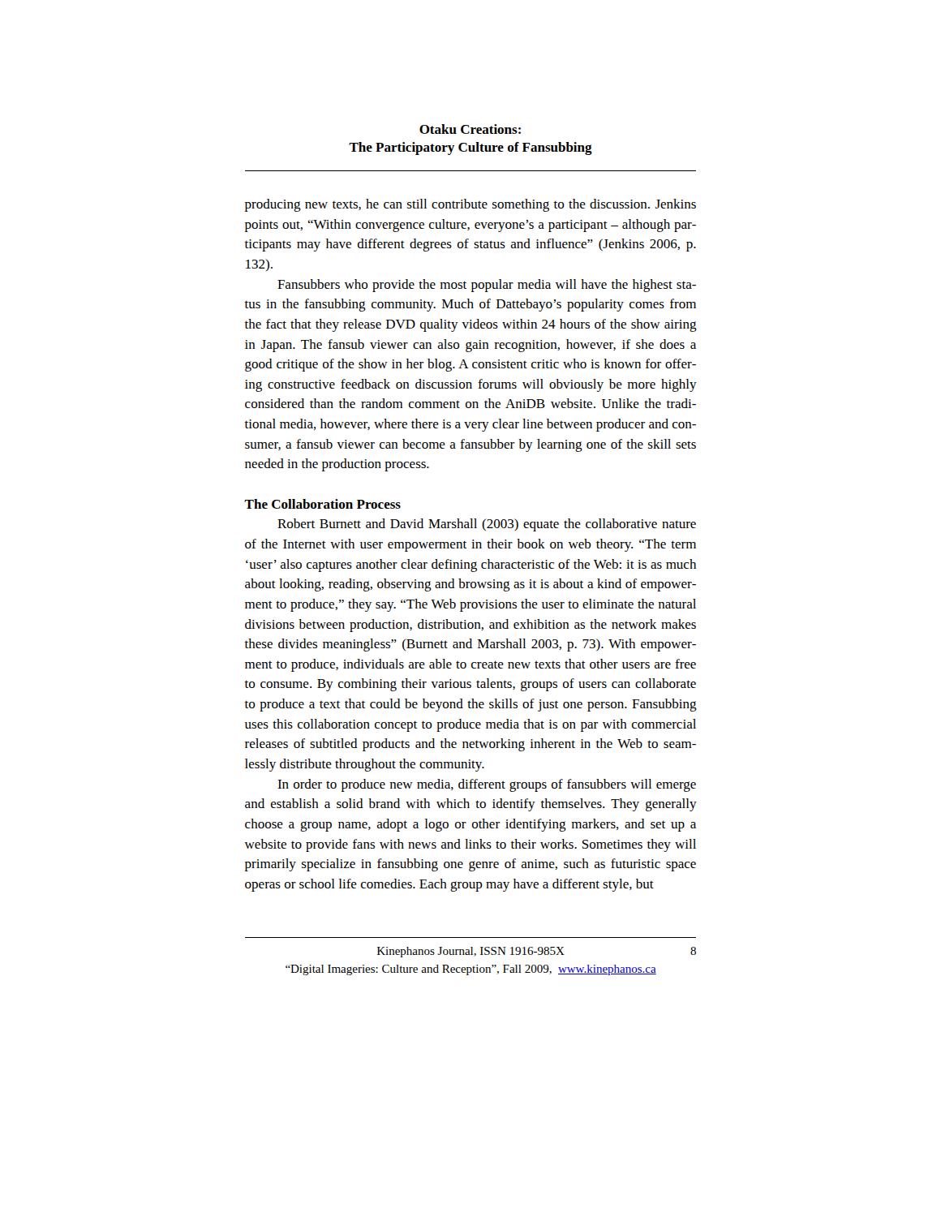Otaku Creations:
The Participatory Culture of Fansubbing
producing new texts, he can still contribute something to the discussion. Jenkins points out, “Within convergence culture, everyone’s a participant – although participants may have different degrees of status and influence” (Jenkins 2006, p. 132).
Fansubbers who provide the most popular media will have the highest status in the fansubbing community. Much of Dattebayo’s popularity comes from the fact that they release DVD quality videos within 24 hours of the show airing in Japan. The fansub viewer can also gain recognition, however, if she does a good critique of the show in her blog. A consistent critic who is known for offering constructive feedback on discussion forums will obviously be more highly considered than the random comment on the AniDB website. Unlike the traditional media, however, where there is a very clear line between producer and consumer, a fansub viewer can become a fansubber by learning one of the skill sets needed in the production process.
The Collaboration Process
Robert Burnett and David Marshall (2003) equate the collaborative nature of the Internet with user empowerment in their book on web theory. “The term ‘user’ also captures another clear defining characteristic of the Web: it is as much about looking, reading, observing and browsing as it is about a kind of empowerment to produce,” they say. “The Web provisions the user to eliminate the natural divisions between production, distribution, and exhibition as the network makes these divides meaningless” (Burnett and Marshall 2003, p. 73). With empowerment to produce, individuals are able to create new texts that other users are free to consume. By combining their various talents, groups of users can collaborate to produce a text that could be beyond the skills of just one person. Fansubbing uses this collaboration concept to produce media that is on par with commercial releases of subtitled products and the networking inherent in the Web to seamlessly distribute throughout the community.
In order to produce new media, different groups of fansubbers will emerge and establish a solid brand with which to identify themselves. They generally choose a group name, adopt a logo or other identifying markers, and set up a website to provide fans with news and links to their works. Sometimes they will primarily specialize in fansubbing one genre of anime, such as futuristic space operas or school life comedies. Each group may have a different style, but
Kinephanos Journal, ISSN 1916-985X 8
“Digital Imageries: Culture and Reception”, Fall 2009, www.kinephanos.ca